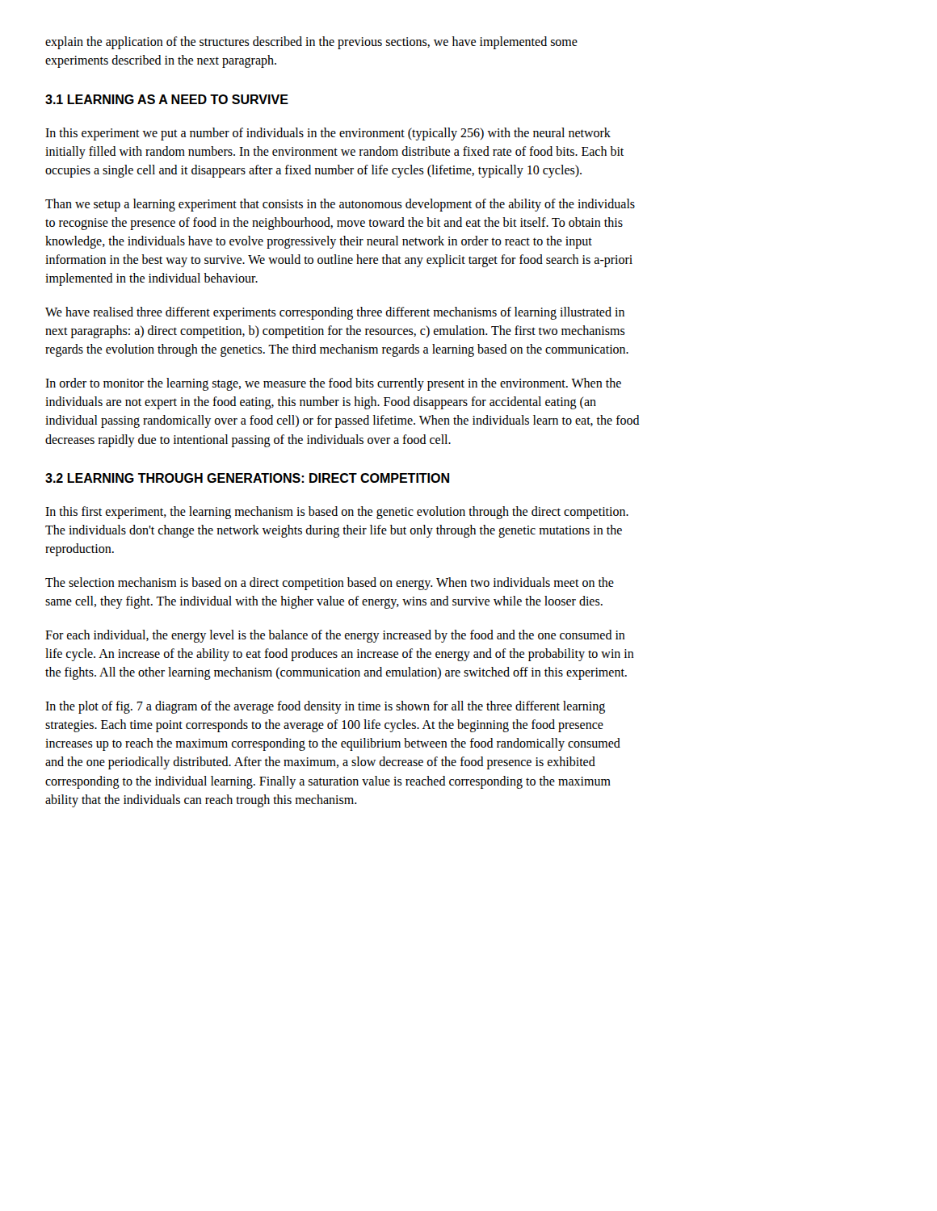explain the application of the structures described in the previous sections, we have implemented some experiments described in the next paragraph.
3.1 Learning as a need to survive
In this experiment we put a number of individuals in the environment (typically 256) with the neural network initially filled with random numbers. In the environment we random distribute a fixed rate of food bits. Each bit occupies a single cell and it disappears after a fixed number of life cycles (lifetime, typically 10 cycles).
Than we setup a learning experiment that consists in the autonomous development of the ability of the individuals to recognise the presence of food in the neighbourhood, move toward the bit and eat the bit itself. To obtain this knowledge, the individuals have to evolve progressively their neural network in order to react to the input information in the best way to survive. We would to outline here that any explicit target for food search is a-priori implemented in the individual behaviour.
We have realised three different experiments corresponding three different mechanisms of learning illustrated in next paragraphs: a) direct competition, b) competition for the resources, c) emulation. The first two mechanisms regards the evolution through the genetics. The third mechanism regards a learning based on the communication.
In order to monitor the learning stage, we measure the food bits currently present in the environment. When the individuals are not expert in the food eating, this number is high. Food disappears for accidental eating (an individual passing randomically over a food cell) or for passed lifetime. When the individuals learn to eat, the food decreases rapidly due to intentional passing of the individuals over a food cell.
3.2 Learning through generations: direct competition
In this first experiment, the learning mechanism is based on the genetic evolution through the direct competition. The individuals don't change the network weights during their life but only through the genetic mutations in the reproduction.
The selection mechanism is based on a direct competition based on energy. When two individuals meet on the same cell, they fight. The individual with the higher value of energy, wins and survive while the looser dies.
For each individual, the energy level is the balance of the energy increased by the food and the one consumed in life cycle. An increase of the ability to eat food produces an increase of the energy and of the probability to win in the fights. All the other learning mechanism (communication and emulation) are switched off in this experiment.
In the plot of fig. 7 a diagram of the average food density in time is shown for all the three different learning strategies. Each time point corresponds to the average of 100 life cycles. At the beginning the food presence increases up to reach the maximum corresponding to the equilibrium between the food randomically consumed and the one periodically distributed. After the maximum, a slow decrease of the food presence is exhibited corresponding to the individual learning. Finally a saturation value is reached corresponding to the maximum ability that the individuals can reach trough this mechanism.